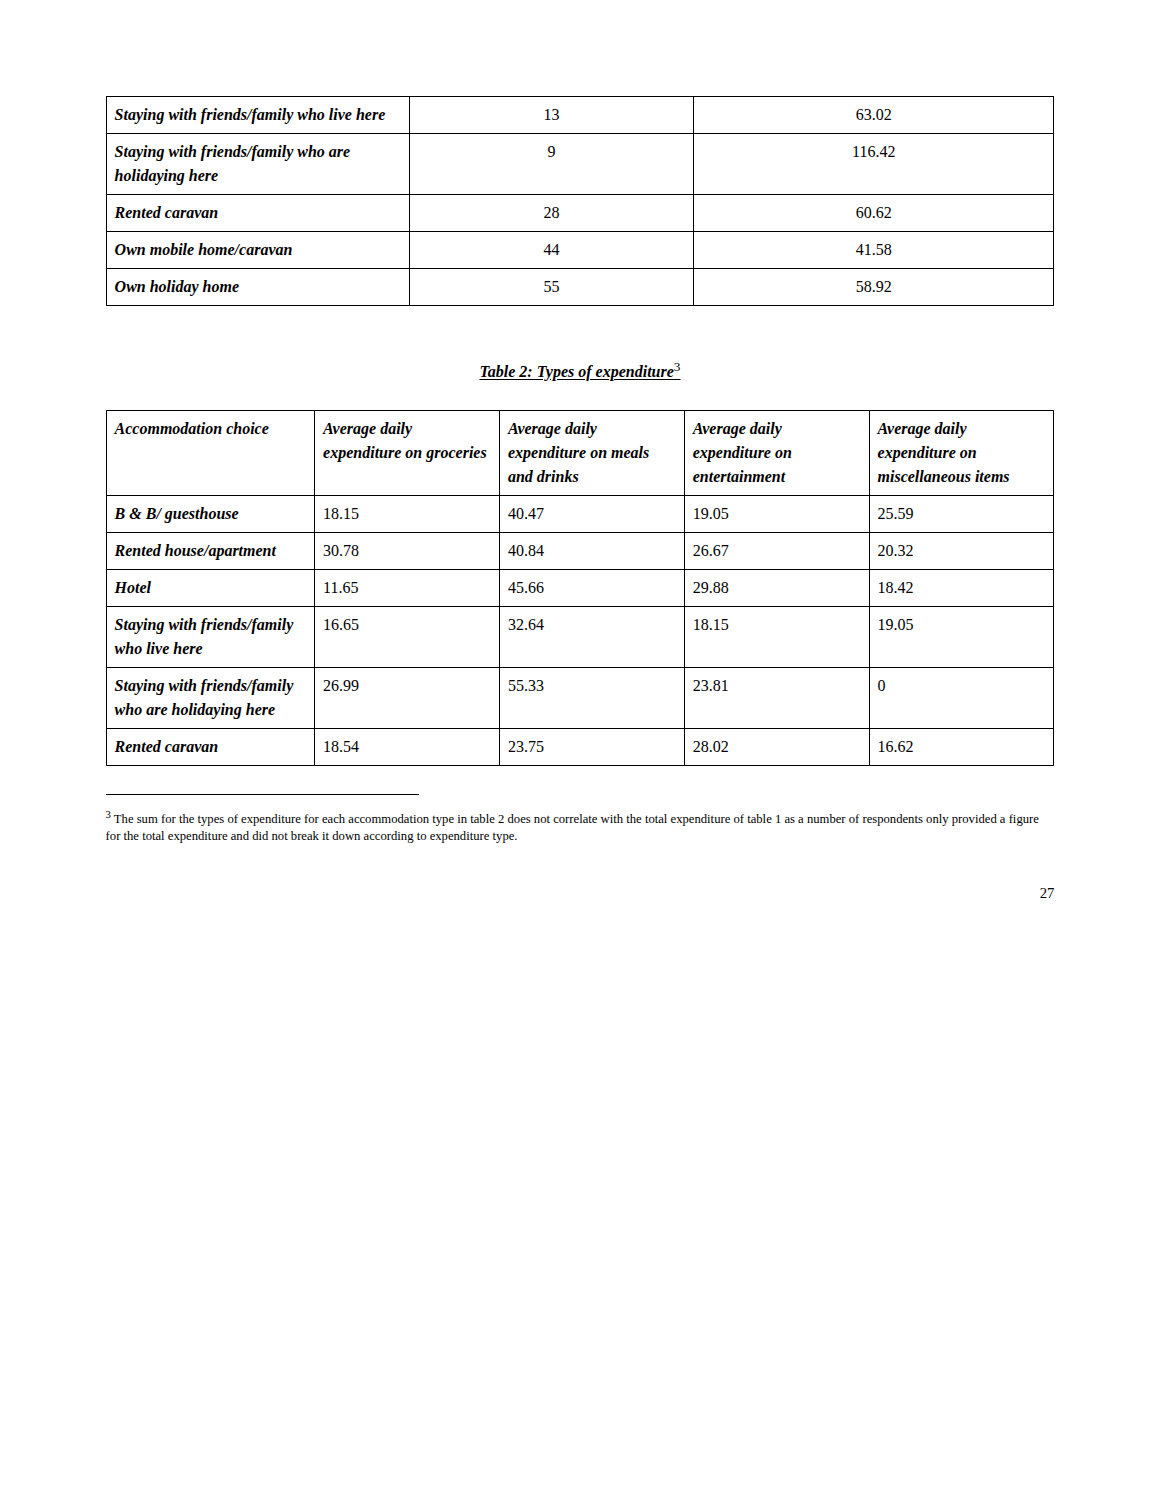| Staying with friends/family who live here | 13 | 63.02 |
| Staying with friends/family who are holidaying here | 9 | 116.42 |
| Rented caravan | 28 | 60.62 |
| Own mobile home/caravan | 44 | 41.58 |
| Own holiday home | 55 | 58.92 |
Table 2: Types of expenditure3
| Accommodation choice | Average daily expenditure on groceries | Average daily expenditure on meals and drinks | Average daily expenditure on entertainment | Average daily expenditure on miscellaneous items |
| B & B/ guesthouse | 18.15 | 40.47 | 19.05 | 25.59 |
| Rented house/apartment | 30.78 | 40.84 | 26.67 | 20.32 |
| Hotel | 11.65 | 45.66 | 29.88 | 18.42 |
| Staying with friends/family who live here | 16.65 | 32.64 | 18.15 | 19.05 |
| Staying with friends/family who are holidaying here | 26.99 | 55.33 | 23.81 | 0 |
| Rented caravan | 18.54 | 23.75 | 28.02 | 16.62 |
3 The sum for the types of expenditure for each accommodation type in table 2 does not correlate with the total expenditure of table 1 as a number of respondents only provided a figure for the total expenditure and did not break it down according to expenditure type.
27